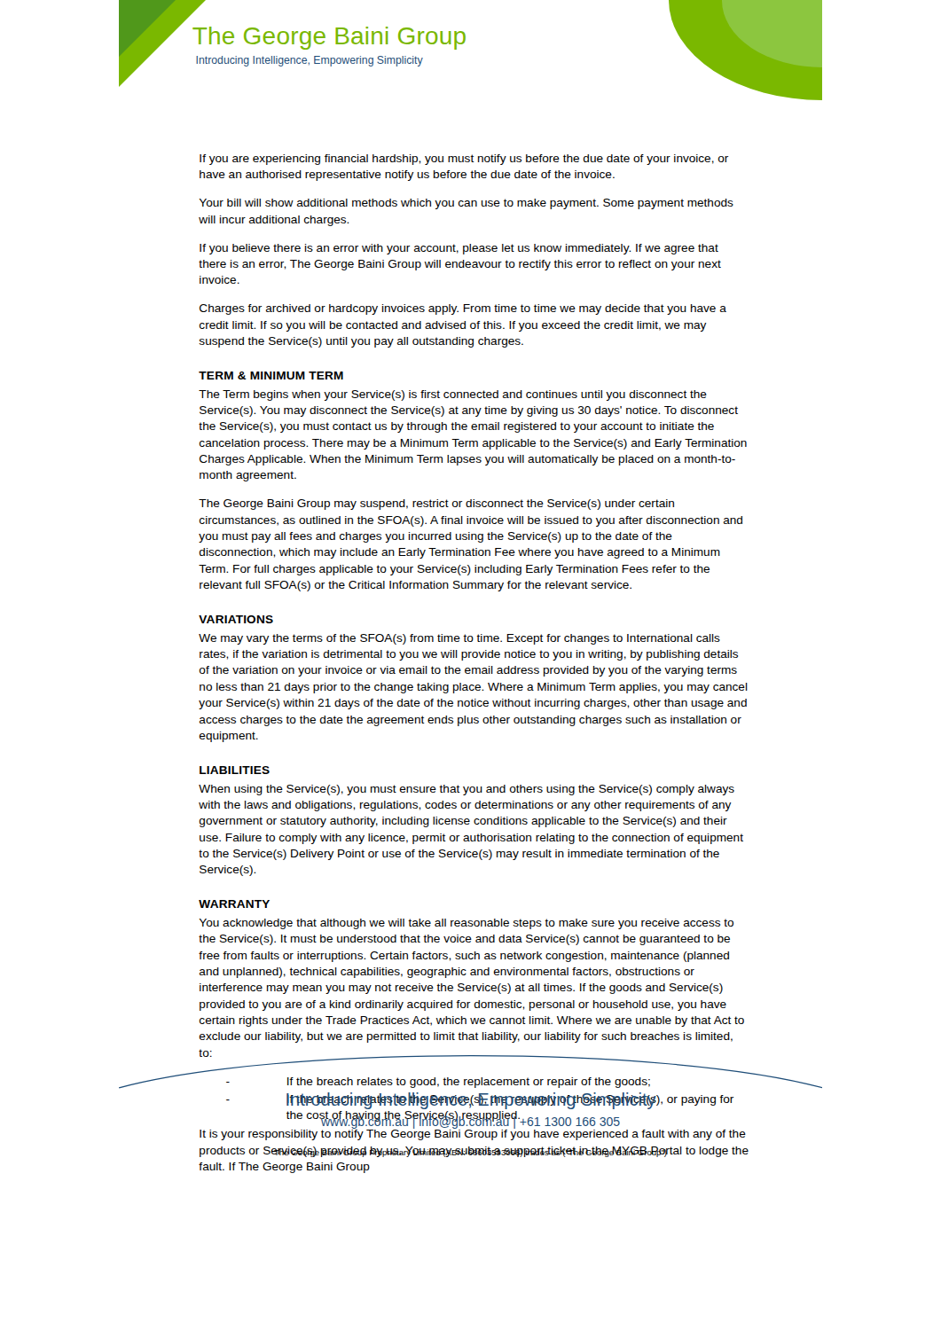The George Baini Group
Introducing Intelligence, Empowering Simplicity
If you are experiencing financial hardship, you must notify us before the due date of your invoice, or have an authorised representative notify us before the due date of the invoice.
Your bill will show additional methods which you can use to make payment. Some payment methods will incur additional charges.
If you believe there is an error with your account, please let us know immediately. If we agree that there is an error, The George Baini Group will endeavour to rectify this error to reflect on your next invoice.
Charges for archived or hardcopy invoices apply. From time to time we may decide that you have a credit limit. If so you will be contacted and advised of this. If you exceed the credit limit, we may suspend the Service(s) until you pay all outstanding charges.
TERM & MINIMUM TERM
The Term begins when your Service(s) is first connected and continues until you disconnect the Service(s). You may disconnect the Service(s) at any time by giving us 30 days' notice. To disconnect the Service(s), you must contact us by through the email registered to your account to initiate the cancelation process. There may be a Minimum Term applicable to the Service(s) and Early Termination Charges Applicable. When the Minimum Term lapses you will automatically be placed on a month-to-month agreement.
The George Baini Group may suspend, restrict or disconnect the Service(s) under certain circumstances, as outlined in the SFOA(s). A final invoice will be issued to you after disconnection and you must pay all fees and charges you incurred using the Service(s) up to the date of the disconnection, which may include an Early Termination Fee where you have agreed to a Minimum Term. For full charges applicable to your Service(s) including Early Termination Fees refer to the relevant full SFOA(s) or the Critical Information Summary for the relevant service.
VARIATIONS
We may vary the terms of the SFOA(s) from time to time. Except for changes to International calls rates, if the variation is detrimental to you we will provide notice to you in writing, by publishing details of the variation on your invoice or via email to the email address provided by you of the varying terms no less than 21 days prior to the change taking place. Where a Minimum Term applies, you may cancel your Service(s) within 21 days of the date of the notice without incurring charges, other than usage and access charges to the date the agreement ends plus other outstanding charges such as installation or equipment.
LIABILITIES
When using the Service(s), you must ensure that you and others using the Service(s) comply always with the laws and obligations, regulations, codes or determinations or any other requirements of any government or statutory authority, including license conditions applicable to the Service(s) and their use. Failure to comply with any licence, permit or authorisation relating to the connection of equipment to the Service(s) Delivery Point or use of the Service(s) may result in immediate termination of the Service(s).
WARRANTY
You acknowledge that although we will take all reasonable steps to make sure you receive access to the Service(s). It must be understood that the voice and data Service(s) cannot be guaranteed to be free from faults or interruptions. Certain factors, such as network congestion, maintenance (planned and unplanned), technical capabilities, geographic and environmental factors, obstructions or interference may mean you may not receive the Service(s) at all times. If the goods and Service(s) provided to you are of a kind ordinarily acquired for domestic, personal or household use, you have certain rights under the Trade Practices Act, which we cannot limit. Where we are unable by that Act to exclude our liability, but we are permitted to limit that liability, our liability for such breaches is limited, to:
If the breach relates to good, the replacement or repair of the goods;
If the breach relates to the Service(s), the resupply of those Service(s), or paying for the cost of having the Service(s) resupplied.
It is your responsibility to notify The George Baini Group if you have experienced a fault with any of the products or Service(s) provided by us. You may submit a support ticket in the MYGB Portal to lodge the fault. If The George Baini Group
Introducing Intelligence, Empowering Simplicity
www.gb.com.au | info@gb.com.au | +61 1300 166 305
The George Baini Group Proprietary Limited (ABN: 68603593068) trades as ("The George Baini Group")